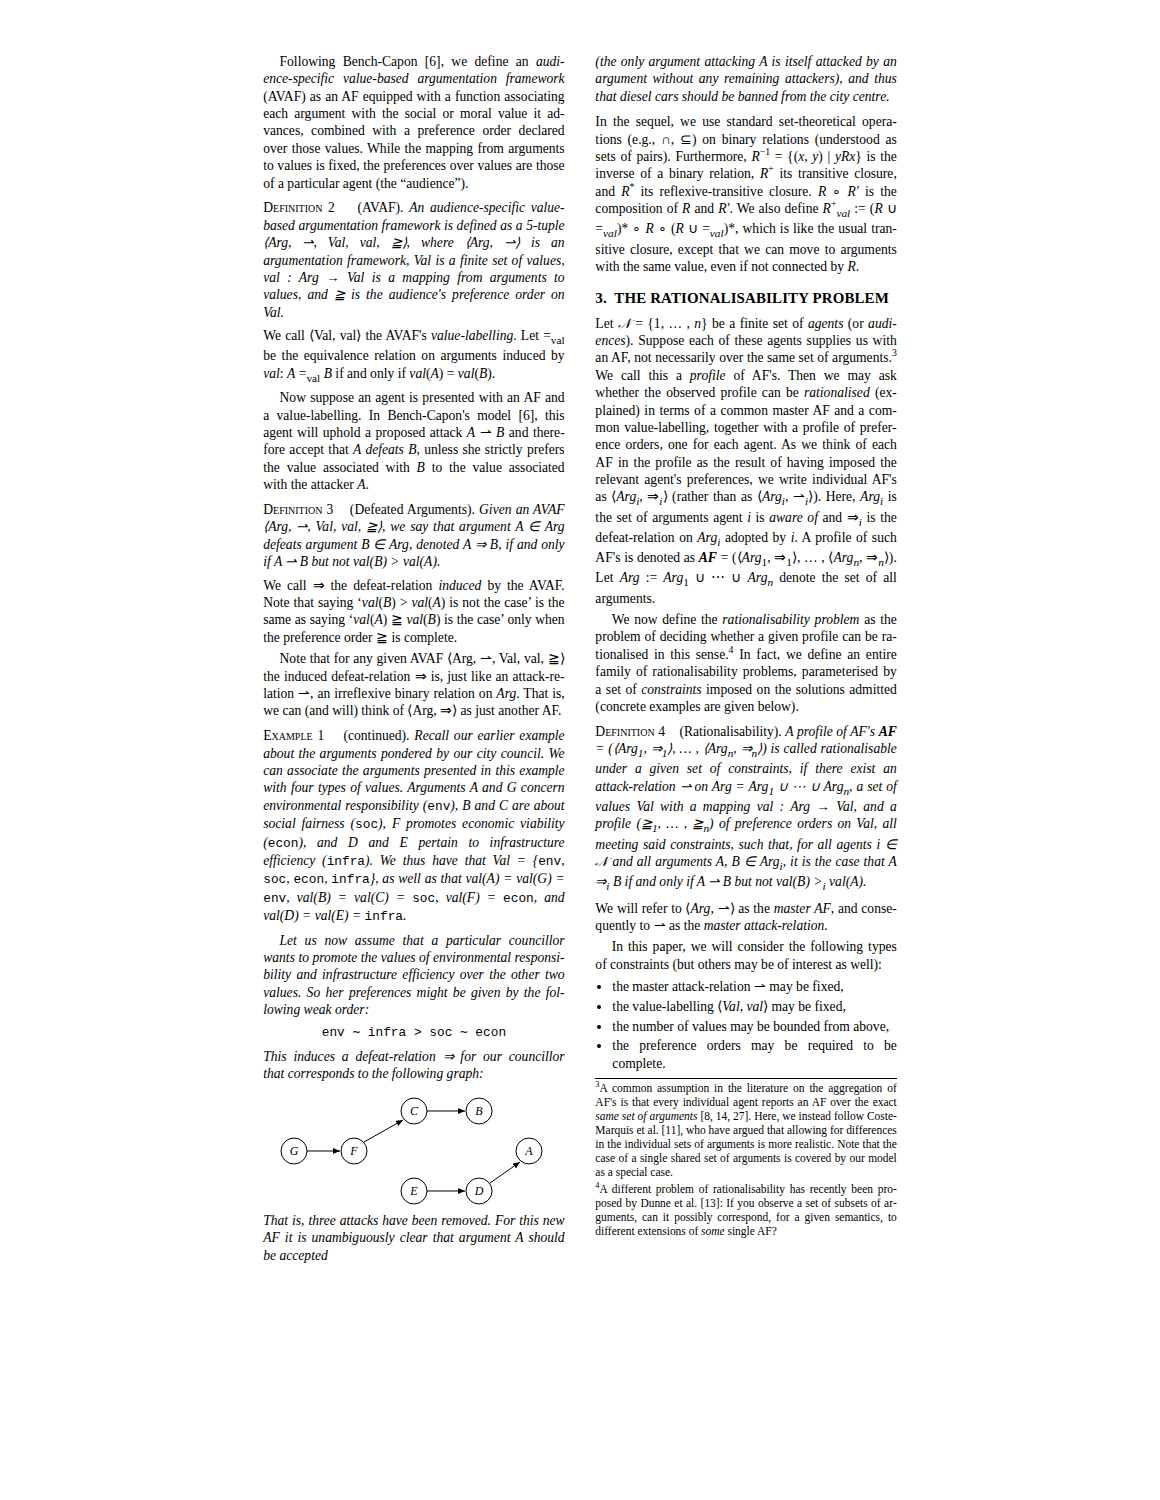Following Bench-Capon [6], we define an audience-specific value-based argumentation framework (AVAF) as an AF equipped with a function associating each argument with the social or moral value it advances, combined with a preference order declared over those values. While the mapping from arguments to values is fixed, the preferences over values are those of a particular agent (the “audience”).
Definition 2 (AVAF). An audience-specific value-based argumentation framework is defined as a 5-tuple ⟨Arg, ⇀, Val, val, ≧⟩, where ⟨Arg, ⇀⟩ is an argumentation framework, Val is a finite set of values, val : Arg → Val is a mapping from arguments to values, and ≧ is the audience's preference order on Val.
We call ⟨Val, val⟩ the AVAF's value-labelling. Let =val be the equivalence relation on arguments induced by val: A =val B if and only if val(A) = val(B).
Now suppose an agent is presented with an AF and a value-labelling. In Bench-Capon's model [6], this agent will uphold a proposed attack A ⇀ B and therefore accept that A defeats B, unless she strictly prefers the value associated with B to the value associated with the attacker A.
Definition 3 (Defeated Arguments). Given an AVAF ⟨Arg, ⇀, Val, val, ≧⟩, we say that argument A ∈ Arg defeats argument B ∈ Arg, denoted A ⇒ B, if and only if A ⇀ B but not val(B) > val(A).
We call ⇒ the defeat-relation induced by the AVAF. Note that saying ‘val(B) > val(A) is not the case’ is the same as saying ‘val(A) ≧ val(B) is the case’ only when the preference order ≧ is complete.
Note that for any given AVAF ⟨Arg, ⇀, Val, val, ≧⟩ the induced defeat-relation ⇒ is, just like an attack-relation ⇀, an irreflexive binary relation on Arg. That is, we can (and will) think of ⟨Arg, ⇒⟩ as just another AF.
Example 1 (continued). Recall our earlier example about the arguments pondered by our city council. We can associate the arguments presented in this example with four types of values. Arguments A and G concern environmental responsibility (env), B and C are about social fairness (soc), F promotes economic viability (econ), and D and E pertain to infrastructure efficiency (infra). We thus have that Val = {env, soc, econ, infra}, as well as that val(A) = val(G) = env, val(B) = val(C) = soc, val(F) = econ, and val(D) = val(E) = infra.
Let us now assume that a particular councillor wants to promote the values of environmental responsibility and infrastructure efficiency over the other two values. So her preferences might be given by the following weak order:
env ∼ infra > soc ∼ econ
This induces a defeat-relation ⇒ for our councillor that corresponds to the following graph:
C B G F A E D
That is, three attacks have been removed. For this new AF it is unambiguously clear that argument A should be accepted
(the only argument attacking A is itself attacked by an argument without any remaining attackers), and thus that diesel cars should be banned from the city centre.
In the sequel, we use standard set-theoretical operations (e.g., ∩, ⊆) on binary relations (understood as sets of pairs). Furthermore, R−1 = {(x, y) | yRx} is the inverse of a binary relation, R+ its transitive closure, and R* its reflexive-transitive closure. R ∘ R′ is the composition of R and R′. We also define R+val := (R ∪ =val)* ∘ R ∘ (R ∪ =val)*, which is like the usual transitive closure, except that we can move to arguments with the same value, even if not connected by R.
3. THE RATIONALISABILITY PROBLEM
Let 𝒩 = {1, … , n} be a finite set of agents (or audiences). Suppose each of these agents supplies us with an AF, not necessarily over the same set of arguments.3 We call this a profile of AF's. Then we may ask whether the observed profile can be rationalised (explained) in terms of a common master AF and a common value-labelling, together with a profile of preference orders, one for each agent. As we think of each AF in the profile as the result of having imposed the relevant agent's preferences, we write individual AF's as ⟨Argi, ⇒i⟩ (rather than as ⟨Argi, ⇀i⟩). Here, Argi is the set of arguments agent i is aware of and ⇒i is the defeat-relation on Argi adopted by i. A profile of such AF's is denoted as AF = (⟨Arg1, ⇒1⟩, … , ⟨Argn, ⇒n⟩). Let Arg := Arg1 ∪ ⋯ ∪ Argn denote the set of all arguments.
We now define the rationalisability problem as the problem of deciding whether a given profile can be rationalised in this sense.4 In fact, we define an entire family of rationalisability problems, parameterised by a set of constraints imposed on the solutions admitted (concrete examples are given below).
Definition 4 (Rationalisability). A profile of AF's AF = (⟨Arg1, ⇒1⟩, … , ⟨Argn, ⇒n⟩) is called rationalisable under a given set of constraints, if there exist an attack-relation ⇀ on Arg = Arg1 ∪ ⋯ ∪ Argn, a set of values Val with a mapping val : Arg → Val, and a profile (≧1, … , ≧n) of preference orders on Val, all meeting said constraints, such that, for all agents i ∈ 𝒩 and all arguments A, B ∈ Argi, it is the case that A ⇒i B if and only if A ⇀ B but not val(B) >i val(A).
We will refer to ⟨Arg, ⇀⟩ as the master AF, and consequently to ⇀ as the master attack-relation.
In this paper, we will consider the following types of constraints (but others may be of interest as well):
the master attack-relation ⇀ may be fixed,
the value-labelling ⟨Val, val⟩ may be fixed,
the number of values may be bounded from above,
the preference orders may be required to be complete.
3A common assumption in the literature on the aggregation of AF's is that every individual agent reports an AF over the exact same set of arguments [8, 14, 27]. Here, we instead follow Coste-Marquis et al. [11], who have argued that allowing for differences in the individual sets of arguments is more realistic. Note that the case of a single shared set of arguments is covered by our model as a special case.
4A different problem of rationalisability has recently been proposed by Dunne et al. [13]: If you observe a set of subsets of arguments, can it possibly correspond, for a given semantics, to different extensions of some single AF?